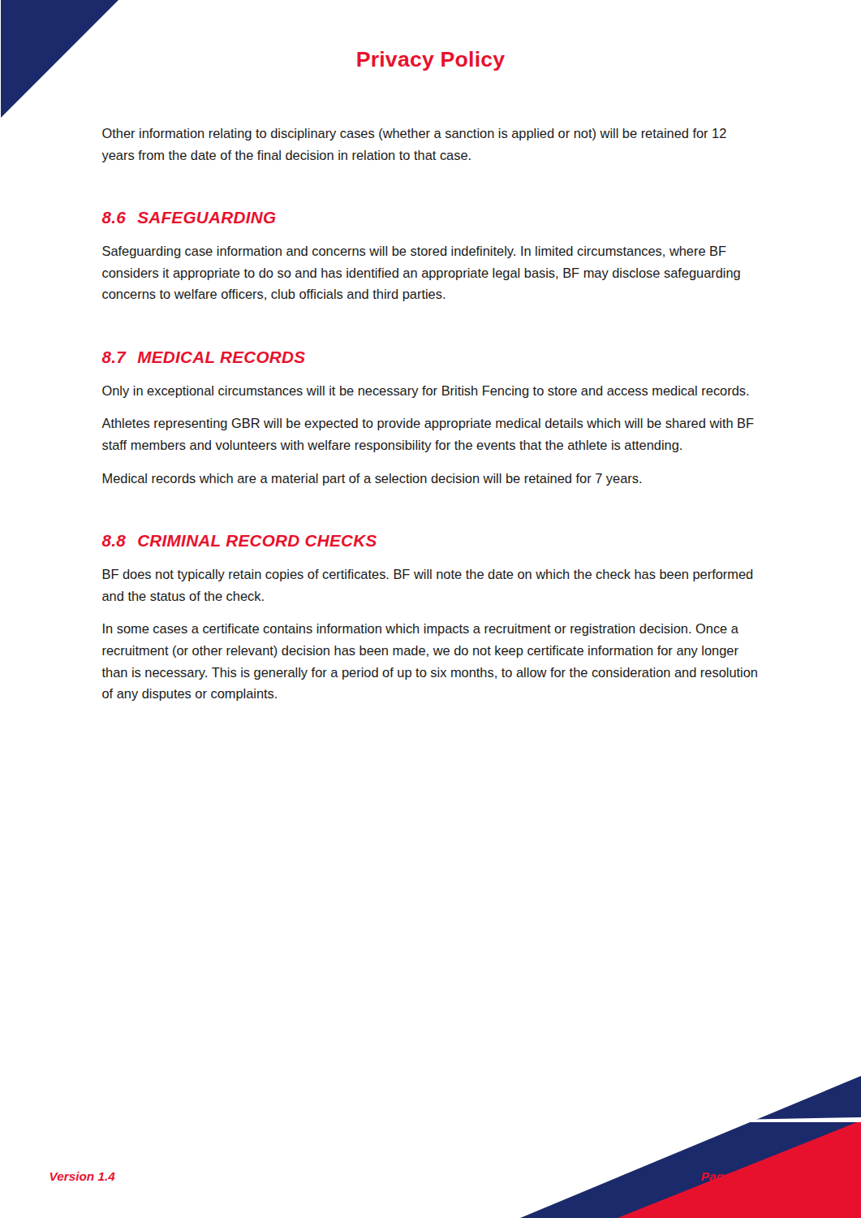Privacy Policy
Other information relating to disciplinary cases (whether a sanction is applied or not) will be retained for 12 years from the date of the final decision in relation to that case.
8.6 SAFEGUARDING
Safeguarding case information and concerns will be stored indefinitely. In limited circumstances, where BF considers it appropriate to do so and has identified an appropriate legal basis, BF may disclose safeguarding concerns to welfare officers, club officials and third parties.
8.7 MEDICAL RECORDS
Only in exceptional circumstances will it be necessary for British Fencing to store and access medical records.
Athletes representing GBR will be expected to provide appropriate medical details which will be shared with BF staff members and volunteers with welfare responsibility for the events that the athlete is attending.
Medical records which are a material part of a selection decision will be retained for 7 years.
8.8 CRIMINAL RECORD CHECKS
BF does not typically retain copies of certificates. BF will note the date on which the check has been performed and the status of the check.
In some cases a certificate contains information which impacts a recruitment or registration decision. Once a recruitment (or other relevant) decision has been made, we do not keep certificate information for any longer than is necessary. This is generally for a period of up to six months, to allow for the consideration and resolution of any disputes or complaints.
Version 1.4
Page 11 of 17